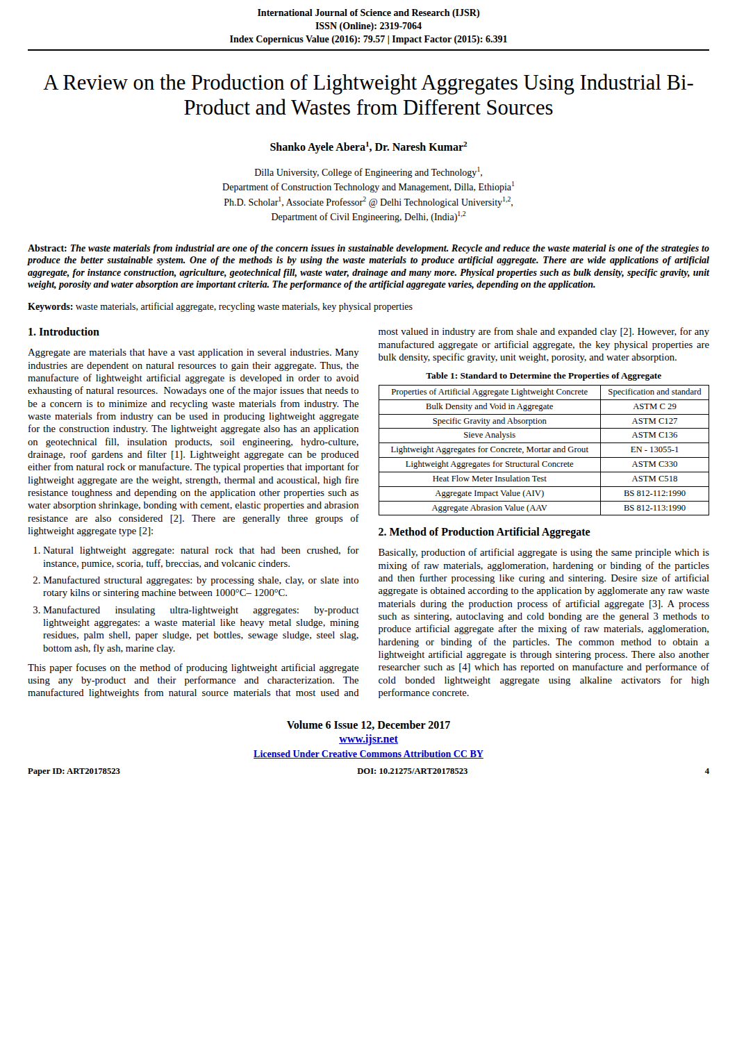International Journal of Science and Research (IJSR)
ISSN (Online): 2319-7064
Index Copernicus Value (2016): 79.57 | Impact Factor (2015): 6.391
A Review on the Production of Lightweight Aggregates Using Industrial Bi-Product and Wastes from Different Sources
Shanko Ayele Abera1, Dr. Naresh Kumar2
Dilla University, College of Engineering and Technology1,
Department of Construction Technology and Management, Dilla, Ethiopia1
Ph.D. Scholar1, Associate Professor2 @ Delhi Technological University1,2,
Department of Civil Engineering, Delhi, (India)1,2
Abstract: The waste materials from industrial are one of the concern issues in sustainable development. Recycle and reduce the waste material is one of the strategies to produce the better sustainable system. One of the methods is by using the waste materials to produce artificial aggregate. There are wide applications of artificial aggregate, for instance construction, agriculture, geotechnical fill, waste water, drainage and many more. Physical properties such as bulk density, specific gravity, unit weight, porosity and water absorption are important criteria. The performance of the artificial aggregate varies, depending on the application.
Keywords: waste materials, artificial aggregate, recycling waste materials, key physical properties
1. Introduction
Aggregate are materials that have a vast application in several industries. Many industries are dependent on natural resources to gain their aggregate. Thus, the manufacture of lightweight artificial aggregate is developed in order to avoid exhausting of natural resources. Nowadays one of the major issues that needs to be a concern is to minimize and recycling waste materials from industry. The waste materials from industry can be used in producing lightweight aggregate for the construction industry. The lightweight aggregate also has an application on geotechnical fill, insulation products, soil engineering, hydro-culture, drainage, roof gardens and filter [1]. Lightweight aggregate can be produced either from natural rock or manufacture. The typical properties that important for lightweight aggregate are the weight, strength, thermal and acoustical, high fire resistance toughness and depending on the application other properties such as water absorption shrinkage, bonding with cement, elastic properties and abrasion resistance are also considered [2]. There are generally three groups of lightweight aggregate type [2]:
Natural lightweight aggregate: natural rock that had been crushed, for instance, pumice, scoria, tuff, breccias, and volcanic cinders.
Manufactured structural aggregates: by processing shale, clay, or slate into rotary kilns or sintering machine between 1000°C– 1200°C.
Manufactured insulating ultra-lightweight aggregates: by-product lightweight aggregates: a waste material like heavy metal sludge, mining residues, palm shell, paper sludge, pet bottles, sewage sludge, steel slag, bottom ash, fly ash, marine clay.
This paper focuses on the method of producing lightweight artificial aggregate using any by-product and their performance and characterization. The manufactured lightweights from natural source materials that most used and most valued in industry are from shale and expanded clay [2]. However, for any manufactured aggregate or artificial aggregate, the key physical properties are bulk density, specific gravity, unit weight, porosity, and water absorption.
Table 1: Standard to Determine the Properties of Aggregate
| Properties of Artificial Aggregate Lightweight Concrete | Specification and standard |
| Bulk Density and Void in Aggregate | ASTM C 29 |
| Specific Gravity and Absorption | ASTM C127 |
| Sieve Analysis | ASTM C136 |
| Lightweight Aggregates for Concrete, Mortar and Grout | EN - 13055-1 |
| Lightweight Aggregates for Structural Concrete | ASTM C330 |
| Heat Flow Meter Insulation Test | ASTM C518 |
| Aggregate Impact Value (AIV) | BS 812-112:1990 |
| Aggregate Abrasion Value (AAV | BS 812-113:1990 |
2. Method of Production Artificial Aggregate
Basically, production of artificial aggregate is using the same principle which is mixing of raw materials, agglomeration, hardening or binding of the particles and then further processing like curing and sintering. Desire size of artificial aggregate is obtained according to the application by agglomerate any raw waste materials during the production process of artificial aggregate [3]. A process such as sintering, autoclaving and cold bonding are the general 3 methods to produce artificial aggregate after the mixing of raw materials, agglomeration, hardening or binding of the particles. The common method to obtain a lightweight artificial aggregate is through sintering process. There also another researcher such as [4] which has reported on manufacture and performance of cold bonded lightweight aggregate using alkaline activators for high performance concrete.
Volume 6 Issue 12, December 2017
www.ijsr.net
Licensed Under Creative Commons Attribution CC BY
Paper ID: ART20178523 DOI: 10.21275/ART20178523 4